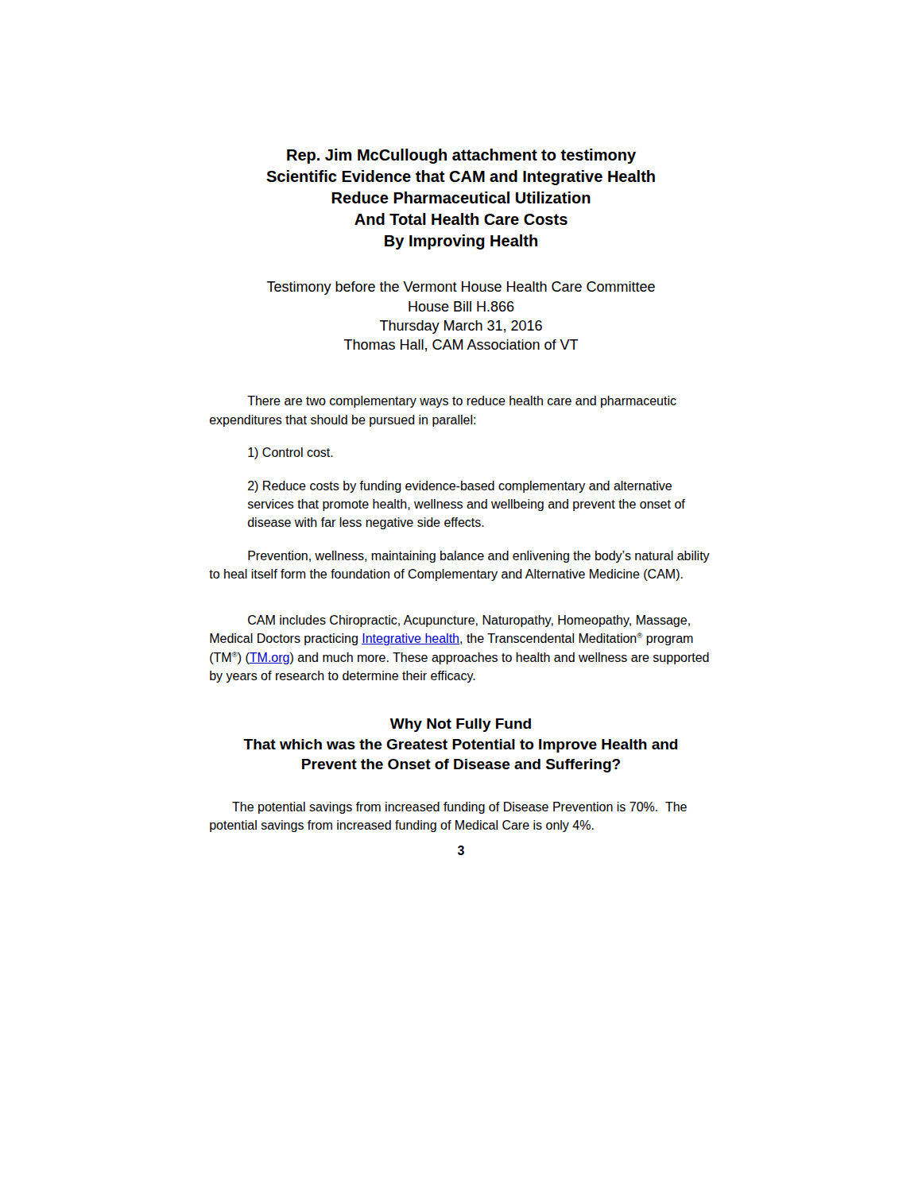Rep. Jim McCullough attachment to testimony
Scientific Evidence that CAM and Integrative Health
Reduce Pharmaceutical Utilization
And Total Health Care Costs
By Improving Health
Testimony before the Vermont House Health Care Committee
House Bill H.866
Thursday March 31, 2016
Thomas Hall, CAM Association of VT
There are two complementary ways to reduce health care and pharmaceutic expenditures that should be pursued in parallel:
1) Control cost.
2) Reduce costs by funding evidence-based complementary and alternative services that promote health, wellness and wellbeing and prevent the onset of disease with far less negative side effects.
Prevention, wellness, maintaining balance and enlivening the body’s natural ability to heal itself form the foundation of Complementary and Alternative Medicine (CAM).
CAM includes Chiropractic, Acupuncture, Naturopathy, Homeopathy, Massage, Medical Doctors practicing Integrative health, the Transcendental Meditation® program (TM®) (TM.org) and much more. These approaches to health and wellness are supported by years of research to determine their efficacy.
Why Not Fully Fund
That which was the Greatest Potential to Improve Health and
Prevent the Onset of Disease and Suffering?
The potential savings from increased funding of Disease Prevention is 70%. The potential savings from increased funding of Medical Care is only 4%.
3